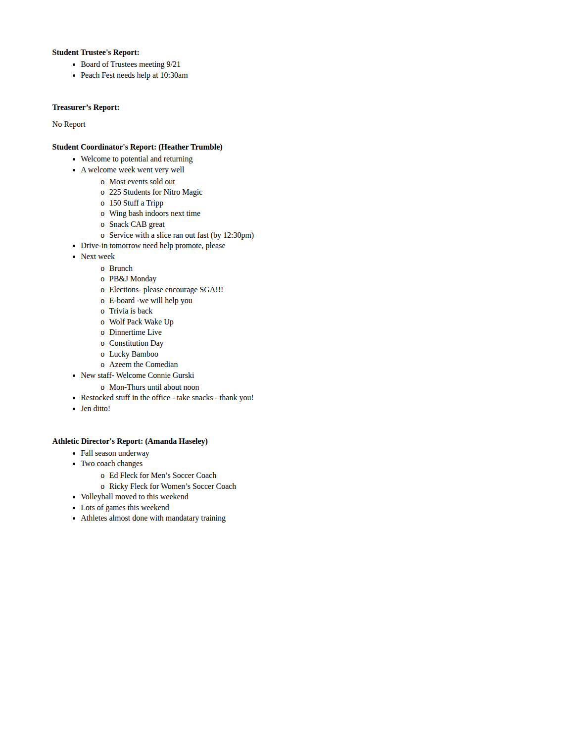Student Trustee's Report:
Board of Trustees meeting 9/21
Peach Fest needs help at 10:30am
Treasurer’s Report:
No Report
Student Coordinator's Report: (Heather Trumble)
Welcome to potential and returning
A welcome week went very well
Most events sold out
225 Students for Nitro Magic
150 Stuff a Tripp
Wing bash indoors next time
Snack CAB great
Service with a slice ran out fast (by 12:30pm)
Drive-in tomorrow need help promote, please
Next week
Brunch
PB&J Monday
Elections- please encourage SGA!!!
E-board -we will help you
Trivia is back
Wolf Pack Wake Up
Dinnertime Live
Constitution Day
Lucky Bamboo
Azeem the Comedian
New staff- Welcome Connie Gurski
Mon-Thurs until about noon
Restocked stuff in the office - take snacks - thank you!
Jen ditto!
Athletic Director's Report: (Amanda Haseley)
Fall season underway
Two coach changes
Ed Fleck for Men’s Soccer Coach
Ricky Fleck for Women’s Soccer Coach
Volleyball moved to this weekend
Lots of games this weekend
Athletes almost done with mandatary training